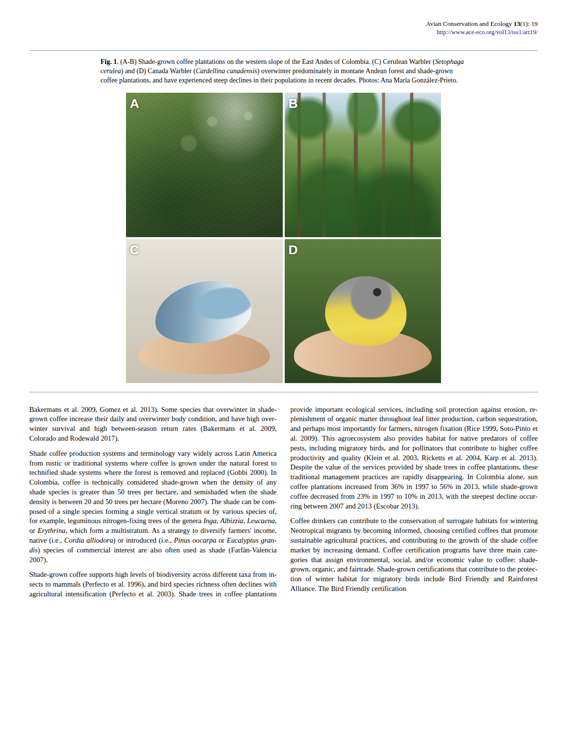Avian Conservation and Ecology 13(1): 19
http://www.ace-eco.org/vol13/iss1/art19/
Fig. 1. (A-B) Shade-grown coffee plantations on the western slope of the East Andes of Colombia. (C) Cerulean Warbler (Setophaga cerulea) and (D) Canada Warbler (Cardellina canadensis) overwinter predominately in montane Andean forest and shade-grown coffee plantations, and have experienced steep declines in their populations in recent decades. Photos: Ana María González-Prieto.
A
B
C
D
Bakermans et al. 2009, Gomez et al. 2013). Some species that overwinter in shade-grown coffee increase their daily and overwinter body condition, and have high overwinter survival and high between-season return rates (Bakermans et al. 2009, Colorado and Rodewald 2017).
Shade coffee production systems and terminology vary widely across Latin America from rustic or traditional systems where coffee is grown under the natural forest to technified shade systems where the forest is removed and replaced (Gobbi 2000). In Colombia, coffee is technically considered shade-grown when the density of any shade species is greater than 50 trees per hectare, and semishaded when the shade density is between 20 and 50 trees per hectare (Moreno 2007). The shade can be composed of a single species forming a single vertical stratum or by various species of, for example, leguminous nitrogen-fixing trees of the genera Inga, Albizzia, Leucaena, or Erythrina, which form a multistratum. As a strategy to diversify farmers' income, native (i.e., Cordia alliodora) or introduced (i.e., Pinus oocarpa or Eucalyptus grandis) species of commercial interest are also often used as shade (Farfán-Valencia 2007).
Shade-grown coffee supports high levels of biodiversity across different taxa from insects to mammals (Perfecto et al. 1996), and bird species richness often declines with agricultural intensification (Perfecto et al. 2003). Shade trees in coffee plantations provide important ecological services, including soil protection against erosion, replenishment of organic matter throughout leaf litter production, carbon sequestration, and perhaps most importantly for farmers, nitrogen fixation (Rice 1999, Soto-Pinto et al. 2009). This agroecosystem also provides habitat for native predators of coffee pests, including migratory birds, and for pollinators that contribute to higher coffee productivity and quality (Klein et al. 2003, Ricketts et al. 2004, Karp et al. 2013). Despite the value of the services provided by shade trees in coffee plantations, these traditional management practices are rapidly disappearing. In Colombia alone, sun coffee plantations increased from 36% in 1997 to 56% in 2013, while shade-grown coffee decreased from 23% in 1997 to 10% in 2013, with the steepest decline occurring between 2007 and 2013 (Escobar 2013).
Coffee drinkers can contribute to the conservation of surrogate habitats for wintering Neotropical migrants by becoming informed, choosing certified coffees that promote sustainable agricultural practices, and contributing to the growth of the shade coffee market by increasing demand. Coffee certification programs have three main categories that assign environmental, social, and/or economic value to coffee: shade-grown, organic, and fairtrade. Shade-grown certifications that contribute to the protection of winter habitat for migratory birds include Bird Friendly and Rainforest Alliance. The Bird Friendly certification